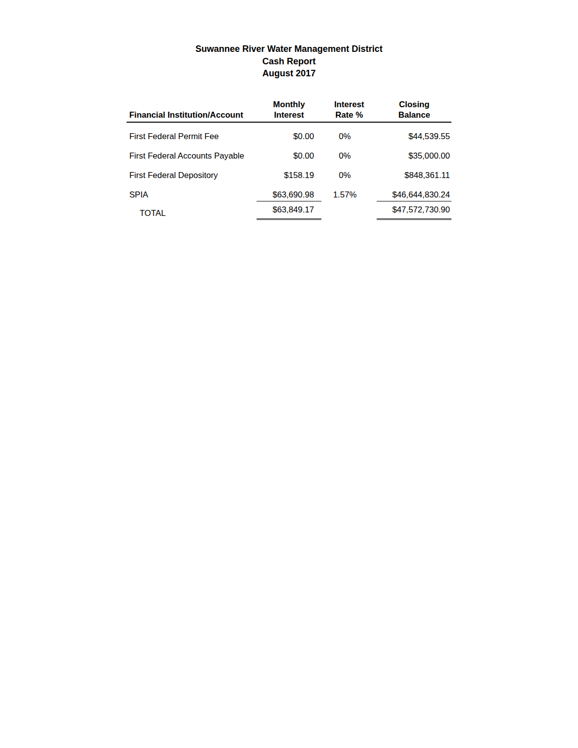Suwannee River Water Management District
Cash Report
August 2017
| Financial Institution/Account | Monthly Interest | Interest Rate % | Closing Balance |
| --- | --- | --- | --- |
| First Federal Permit Fee | $0.00 | 0% | $44,539.55 |
| First Federal Accounts Payable | $0.00 | 0% | $35,000.00 |
| First Federal Depository | $158.19 | 0% | $848,361.11 |
| SPIA | $63,690.98 | 1.57% | $46,644,830.24 |
| TOTAL | $63,849.17 | | $47,572,730.90 |